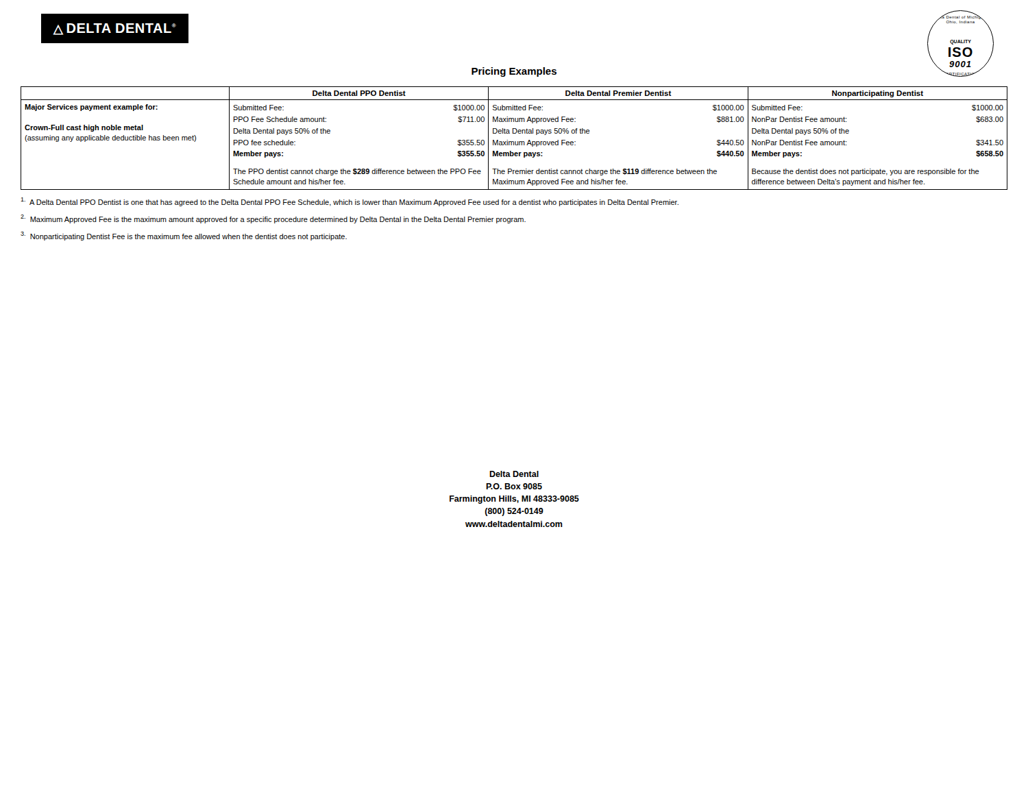△DELTA DENTAL®
Delta Dental of Michigan, Ohio, Indiana
QUALITY
ISO
9001
CERTIFICATION
Pricing Examples
| | Delta Dental PPO Dentist | Delta Dental Premier Dentist | Nonparticipating Dentist |
| --- | --- | --- | --- |
| Major Services payment example for: Crown-Full cast high noble metal (assuming any applicable deductible has been met) | / Submitted Fee: / $1000.00 / / PPO Fee Schedule amount: / $711.00 / / Delta Dental pays 50% of the / / / PPO fee schedule: / $355.50 / / Member pays: / $355.50 / The PPO dentist cannot charge the $289 difference between the PPO Fee Schedule amount and his/her fee. | / Submitted Fee: / $1000.00 / / Maximum Approved Fee: / $881.00 / / Delta Dental pays 50% of the / / / Maximum Approved Fee: / $440.50 / / Member pays: / $440.50 / The Premier dentist cannot charge the $119 difference between the Maximum Approved Fee and his/her fee. | / Submitted Fee: / $1000.00 / / NonPar Dentist Fee amount: / $683.00 / / Delta Dental pays 50% of the / / / NonPar Dentist Fee amount: / $341.50 / / Member pays: / $658.50 / Because the dentist does not participate, you are responsible for the difference between Delta’s payment and his/her fee. |
1. A Delta Dental PPO Dentist is one that has agreed to the Delta Dental PPO Fee Schedule, which is lower than Maximum Approved Fee used for a dentist who participates in Delta Dental Premier.
2. Maximum Approved Fee is the maximum amount approved for a specific procedure determined by Delta Dental in the Delta Dental Premier program.
3. Nonparticipating Dentist Fee is the maximum fee allowed when the dentist does not participate.
Delta Dental
P.O. Box 9085
Farmington Hills, MI 48333-9085
(800) 524-0149
www.deltadentalmi.com